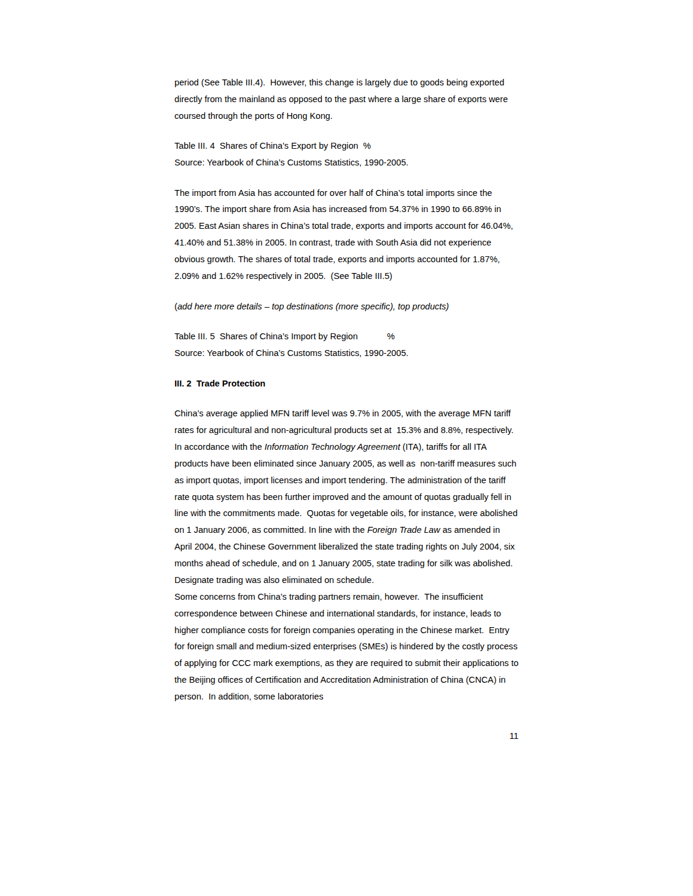period (See Table III.4). However, this change is largely due to goods being exported directly from the mainland as opposed to the past where a large share of exports were coursed through the ports of Hong Kong.
Table III. 4 Shares of China’s Export by Region %
Source: Yearbook of China’s Customs Statistics, 1990-2005.
The import from Asia has accounted for over half of China’s total imports since the 1990’s. The import share from Asia has increased from 54.37% in 1990 to 66.89% in 2005. East Asian shares in China’s total trade, exports and imports account for 46.04%, 41.40% and 51.38% in 2005. In contrast, trade with South Asia did not experience obvious growth. The shares of total trade, exports and imports accounted for 1.87%, 2.09% and 1.62% respectively in 2005. (See Table III.5)
(add here more details – top destinations (more specific), top products)
Table III. 5 Shares of China’s Import by Region %
Source: Yearbook of China’s Customs Statistics, 1990-2005.
III. 2 Trade Protection
China’s average applied MFN tariff level was 9.7% in 2005, with the average MFN tariff rates for agricultural and non-agricultural products set at 15.3% and 8.8%, respectively. In accordance with the Information Technology Agreement (ITA), tariffs for all ITA products have been eliminated since January 2005, as well as non-tariff measures such as import quotas, import licenses and import tendering. The administration of the tariff rate quota system has been further improved and the amount of quotas gradually fell in line with the commitments made. Quotas for vegetable oils, for instance, were abolished on 1 January 2006, as committed. In line with the Foreign Trade Law as amended in April 2004, the Chinese Government liberalized the state trading rights on July 2004, six months ahead of schedule, and on 1 January 2005, state trading for silk was abolished. Designate trading was also eliminated on schedule.
Some concerns from China’s trading partners remain, however. The insufficient correspondence between Chinese and international standards, for instance, leads to higher compliance costs for foreign companies operating in the Chinese market. Entry for foreign small and medium-sized enterprises (SMEs) is hindered by the costly process of applying for CCC mark exemptions, as they are required to submit their applications to the Beijing offices of Certification and Accreditation Administration of China (CNCA) in person. In addition, some laboratories
11